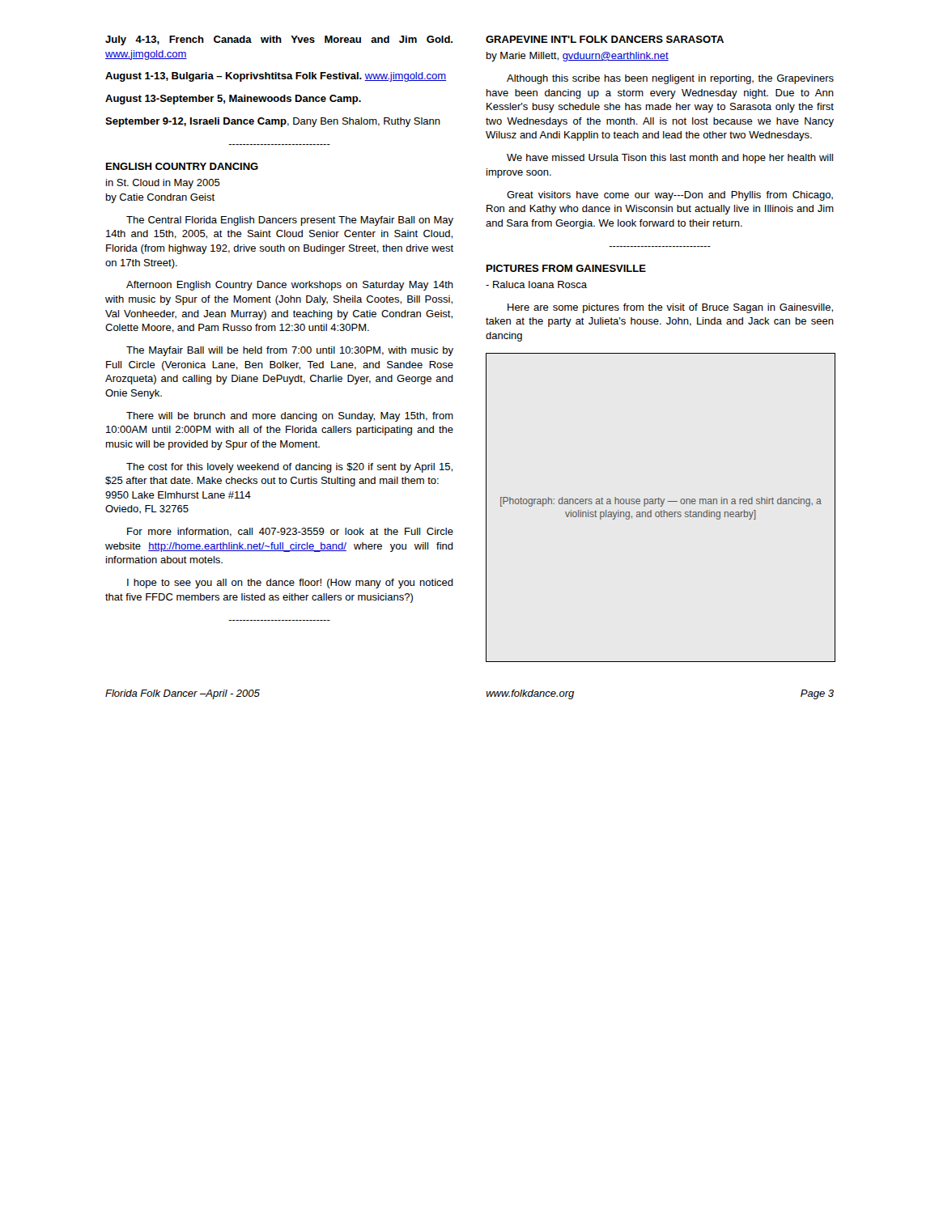July 4-13, French Canada with Yves Moreau and Jim Gold. www.jimgold.com
August 1-13, Bulgaria – Koprivshtitsa Folk Festival. www.jimgold.com
August 13-September 5, Mainewoods Dance Camp.
September 9-12, Israeli Dance Camp, Dany Ben Shalom, Ruthy Slann
-----------------------------
English Country Dancing
in St. Cloud in May 2005
by Catie Condran Geist
The Central Florida English Dancers present The Mayfair Ball on May 14th and 15th, 2005, at the Saint Cloud Senior Center in Saint Cloud, Florida (from highway 192, drive south on Budinger Street, then drive west on 17th Street).
Afternoon English Country Dance workshops on Saturday May 14th with music by Spur of the Moment (John Daly, Sheila Cootes, Bill Possi, Val Vonheeder, and Jean Murray) and teaching by Catie Condran Geist, Colette Moore, and Pam Russo from 12:30 until 4:30PM.
The Mayfair Ball will be held from 7:00 until 10:30PM, with music by Full Circle (Veronica Lane, Ben Bolker, Ted Lane, and Sandee Rose Arozqueta) and calling by Diane DePuydt, Charlie Dyer, and George and Onie Senyk.
There will be brunch and more dancing on Sunday, May 15th, from 10:00AM until 2:00PM with all of the Florida callers participating and the music will be provided by Spur of the Moment.
The cost for this lovely weekend of dancing is $20 if sent by April 15, $25 after that date. Make checks out to Curtis Stulting and mail them to:
9950 Lake Elmhurst Lane #114
Oviedo, FL 32765
For more information, call 407-923-3559 or look at the Full Circle website http://home.earthlink.net/~full_circle_band/ where you will find information about motels.
I hope to see you all on the dance floor! (How many of you noticed that five FFDC members are listed as either callers or musicians?)
-----------------------------
Grapevine Int'l Folk Dancers Sarasota
by Marie Millett, gvduurn@earthlink.net
Although this scribe has been negligent in reporting, the Grapeviners have been dancing up a storm every Wednesday night. Due to Ann Kessler's busy schedule she has made her way to Sarasota only the first two Wednesdays of the month. All is not lost because we have Nancy Wilusz and Andi Kapplin to teach and lead the other two Wednesdays.
We have missed Ursula Tison this last month and hope her health will improve soon.
Great visitors have come our way---Don and Phyllis from Chicago, Ron and Kathy who dance in Wisconsin but actually live in Illinois and Jim and Sara from Georgia. We look forward to their return.
-----------------------------
Pictures from Gainesville
- Raluca Ioana Rosca
Here are some pictures from the visit of Bruce Sagan in Gainesville, taken at the party at Julieta's house. John, Linda and Jack can be seen dancing
[Photograph: dancers at a house party — one man in a red shirt dancing, a violinist playing, and others standing nearby]
Florida Folk Dancer –April - 2005
www.folkdance.org
Page 3